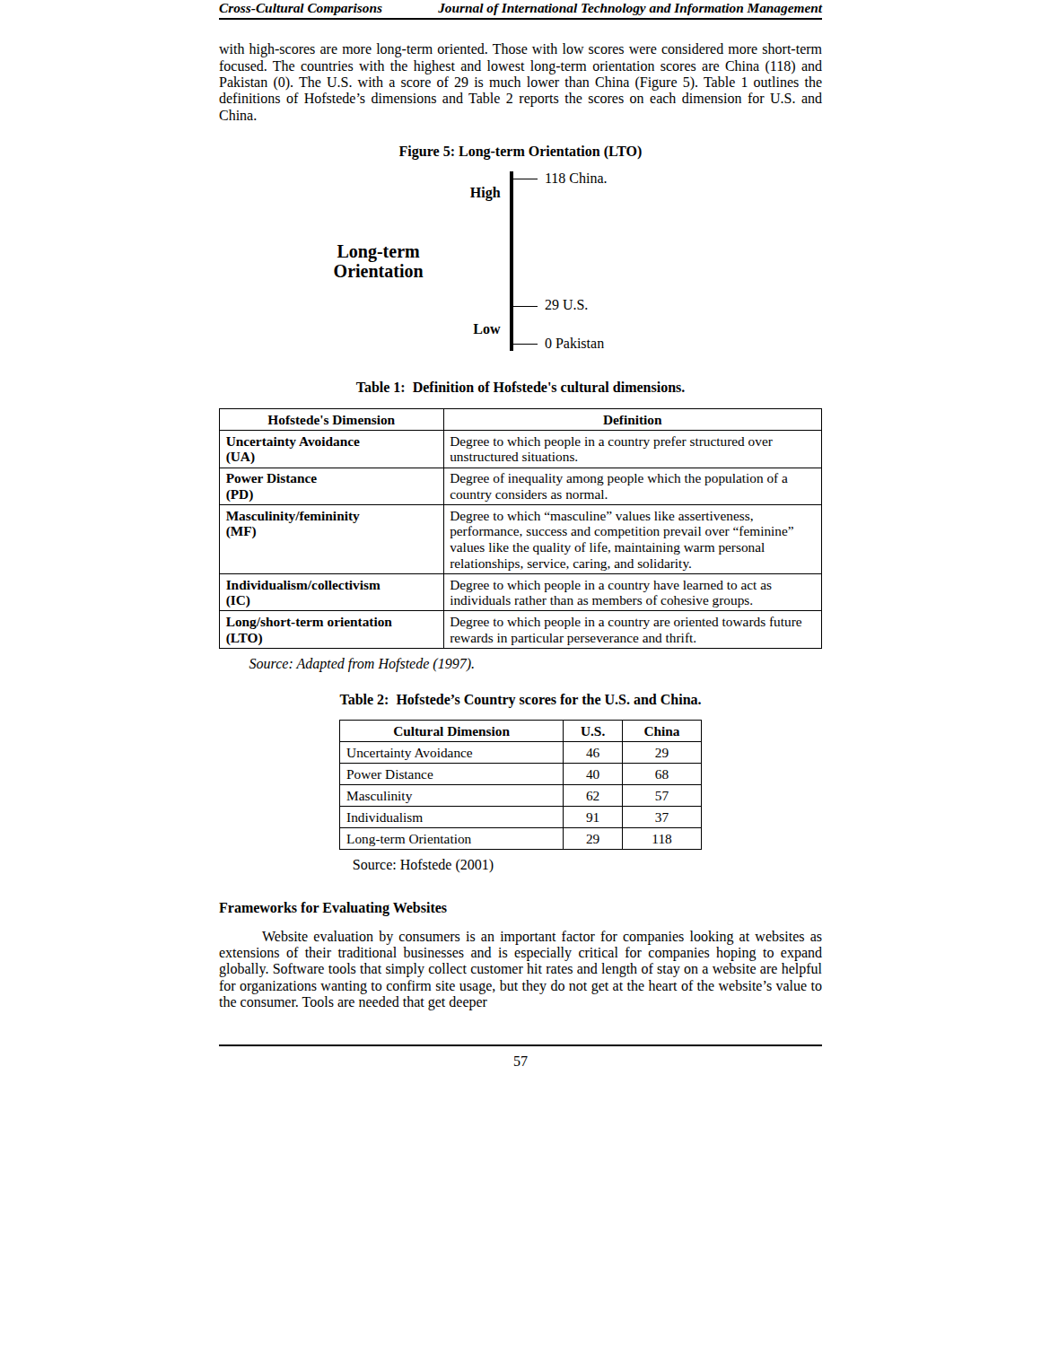Cross-Cultural Comparisons Journal of International Technology and Information Management
with high-scores are more long-term oriented. Those with low scores were considered more short-term focused. The countries with the highest and lowest long-term orientation scores are China (118) and Pakistan (0). The U.S. with a score of 29 is much lower than China (Figure 5). Table 1 outlines the definitions of Hofstede’s dimensions and Table 2 reports the scores on each dimension for U.S. and China.
Figure 5: Long-term Orientation (LTO)
High
118 China.
29 U.S.
0 Pakistan
Long-term
Orientation
Low
Table 1: Definition of Hofstede's cultural dimensions.
| Hofstede's Dimension | Definition |
| --- | --- |
| Uncertainty Avoidance (UA) | Degree to which people in a country prefer structured over unstructured situations. |
| Power Distance (PD) | Degree of inequality among people which the population of a country considers as normal. |
| Masculinity/femininity (MF) | Degree to which “masculine” values like assertiveness, performance, success and competition prevail over “feminine” values like the quality of life, maintaining warm personal relationships, service, caring, and solidarity. |
| Individualism/collectivism (IC) | Degree to which people in a country have learned to act as individuals rather than as members of cohesive groups. |
| Long/short-term orientation (LTO) | Degree to which people in a country are oriented towards future rewards in particular perseverance and thrift. |
Source: Adapted from Hofstede (1997).
Table 2: Hofstede’s Country scores for the U.S. and China.
| Cultural Dimension | U.S. | China |
| --- | --- | --- |
| Uncertainty Avoidance | 46 | 29 |
| Power Distance | 40 | 68 |
| Masculinity | 62 | 57 |
| Individualism | 91 | 37 |
| Long-term Orientation | 29 | 118 |
Source: Hofstede (2001)
Frameworks for Evaluating Websites
Website evaluation by consumers is an important factor for companies looking at websites as extensions of their traditional businesses and is especially critical for companies hoping to expand globally. Software tools that simply collect customer hit rates and length of stay on a website are helpful for organizations wanting to confirm site usage, but they do not get at the heart of the website’s value to the consumer. Tools are needed that get deeper
57